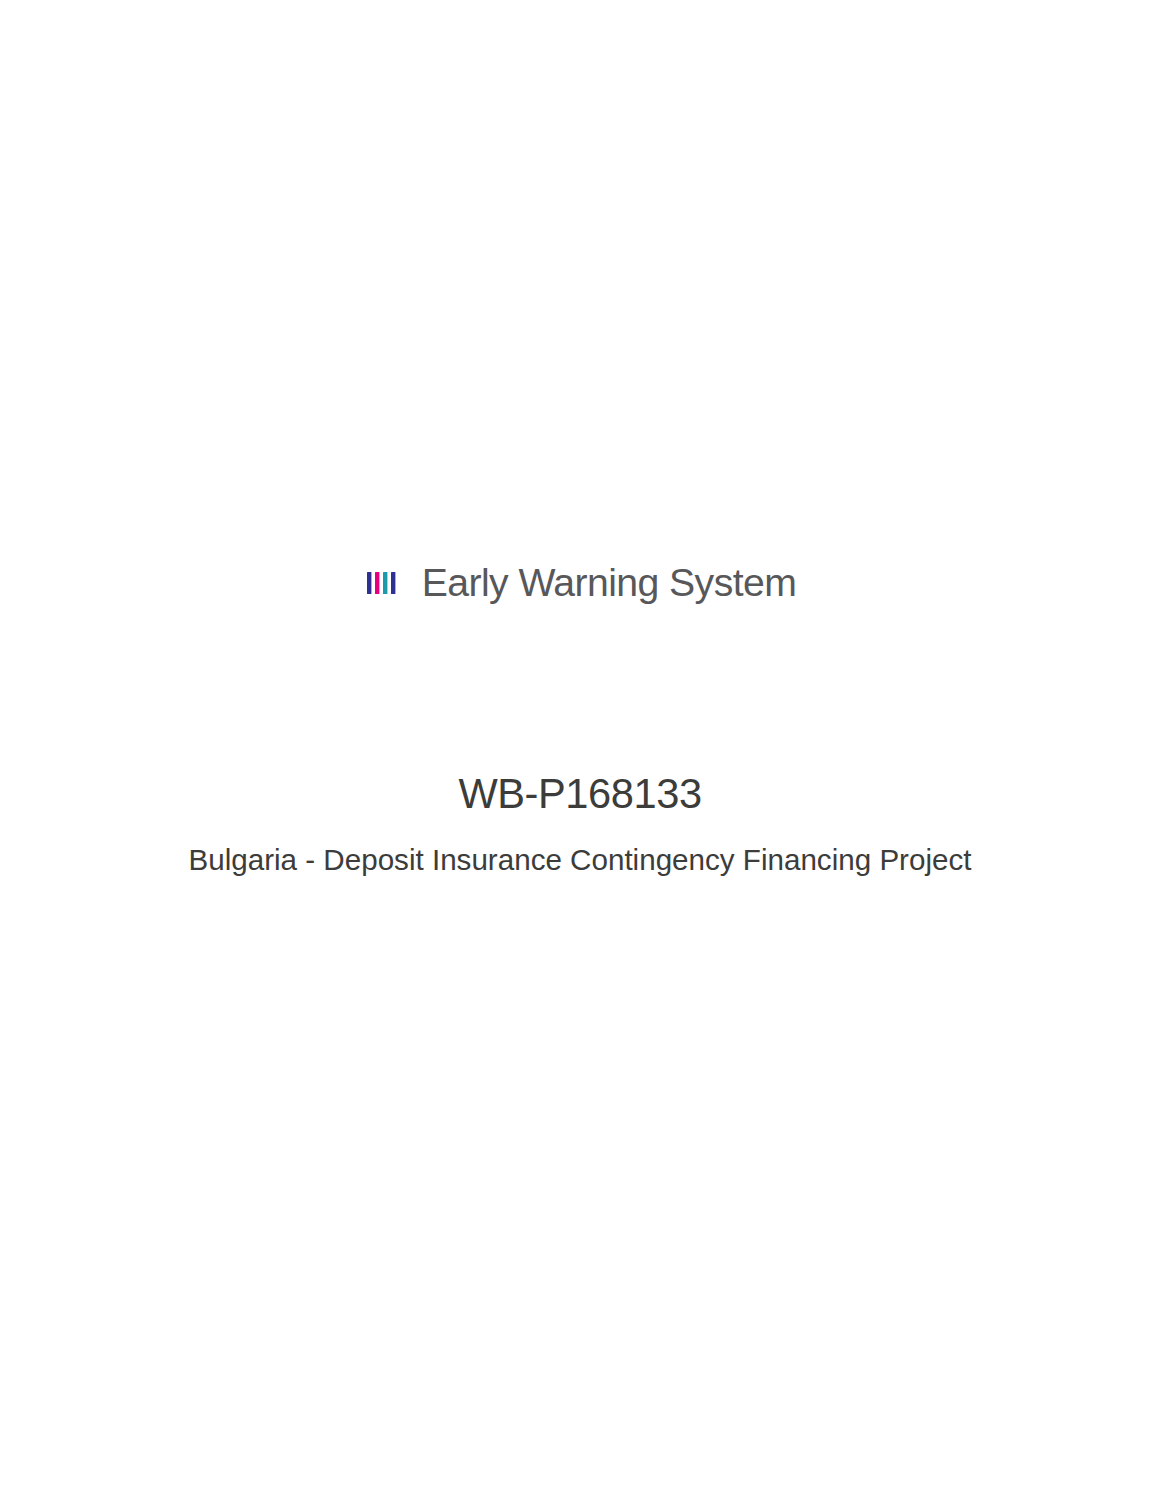Early Warning System
WB-P168133
Bulgaria - Deposit Insurance Contingency Financing Project